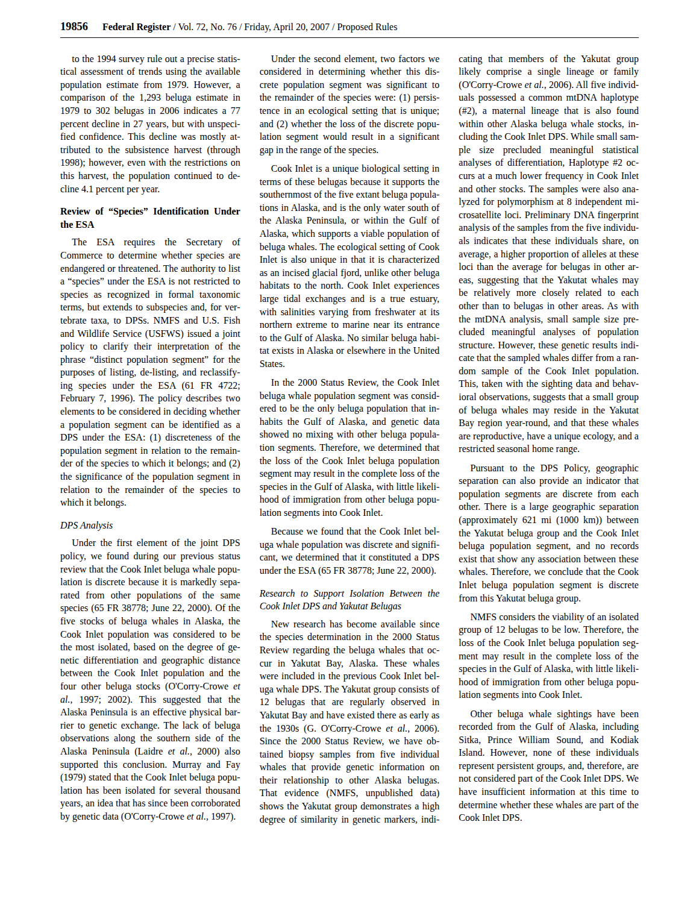19856 Federal Register / Vol. 72, No. 76 / Friday, April 20, 2007 / Proposed Rules
to the 1994 survey rule out a precise statistical assessment of trends using the available population estimate from 1979. However, a comparison of the 1,293 beluga estimate in 1979 to 302 belugas in 2006 indicates a 77 percent decline in 27 years, but with unspecified confidence. This decline was mostly attributed to the subsistence harvest (through 1998); however, even with the restrictions on this harvest, the population continued to decline 4.1 percent per year.
Review of “Species” Identification Under the ESA
The ESA requires the Secretary of Commerce to determine whether species are endangered or threatened. The authority to list a “species” under the ESA is not restricted to species as recognized in formal taxonomic terms, but extends to subspecies and, for vertebrate taxa, to DPSs. NMFS and U.S. Fish and Wildlife Service (USFWS) issued a joint policy to clarify their interpretation of the phrase “distinct population segment” for the purposes of listing, de-listing, and reclassifying species under the ESA (61 FR 4722; February 7, 1996). The policy describes two elements to be considered in deciding whether a population segment can be identified as a DPS under the ESA: (1) discreteness of the population segment in relation to the remainder of the species to which it belongs; and (2) the significance of the population segment in relation to the remainder of the species to which it belongs.
DPS Analysis
Under the first element of the joint DPS policy, we found during our previous status review that the Cook Inlet beluga whale population is discrete because it is markedly separated from other populations of the same species (65 FR 38778; June 22, 2000). Of the five stocks of beluga whales in Alaska, the Cook Inlet population was considered to be the most isolated, based on the degree of genetic differentiation and geographic distance between the Cook Inlet population and the four other beluga stocks (O'Corry-Crowe et al., 1997; 2002). This suggested that the Alaska Peninsula is an effective physical barrier to genetic exchange. The lack of beluga observations along the southern side of the Alaska Peninsula (Laidre et al., 2000) also supported this conclusion. Murray and Fay (1979) stated that the Cook Inlet beluga population has been isolated for several thousand years, an idea that has since been corroborated by genetic data (O'Corry-Crowe et al., 1997).
Under the second element, two factors we considered in determining whether this discrete population segment was significant to the remainder of the species were: (1) persistence in an ecological setting that is unique; and (2) whether the loss of the discrete population segment would result in a significant gap in the range of the species.
Cook Inlet is a unique biological setting in terms of these belugas because it supports the southernmost of the five extant beluga populations in Alaska, and is the only water south of the Alaska Peninsula, or within the Gulf of Alaska, which supports a viable population of beluga whales. The ecological setting of Cook Inlet is also unique in that it is characterized as an incised glacial fjord, unlike other beluga habitats to the north. Cook Inlet experiences large tidal exchanges and is a true estuary, with salinities varying from freshwater at its northern extreme to marine near its entrance to the Gulf of Alaska. No similar beluga habitat exists in Alaska or elsewhere in the United States.
In the 2000 Status Review, the Cook Inlet beluga whale population segment was considered to be the only beluga population that inhabits the Gulf of Alaska, and genetic data showed no mixing with other beluga population segments. Therefore, we determined that the loss of the Cook Inlet beluga population segment may result in the complete loss of the species in the Gulf of Alaska, with little likelihood of immigration from other beluga population segments into Cook Inlet.
Because we found that the Cook Inlet beluga whale population was discrete and significant, we determined that it constituted a DPS under the ESA (65 FR 38778; June 22, 2000).
Research to Support Isolation Between the Cook Inlet DPS and Yakutat Belugas
New research has become available since the species determination in the 2000 Status Review regarding the beluga whales that occur in Yakutat Bay, Alaska. These whales were included in the previous Cook Inlet beluga whale DPS. The Yakutat group consists of 12 belugas that are regularly observed in Yakutat Bay and have existed there as early as the 1930s (G. O'Corry-Crowe et al., 2006). Since the 2000 Status Review, we have obtained biopsy samples from five individual whales that provide genetic information on their relationship to other Alaska belugas. That evidence (NMFS, unpublished data) shows the Yakutat group demonstrates a high degree of similarity in genetic markers, indicating that members of the Yakutat group likely comprise a single lineage or family (O'Corry-Crowe et al., 2006). All five individuals possessed a common mtDNA haplotype (#2), a maternal lineage that is also found within other Alaska beluga whale stocks, including the Cook Inlet DPS. While small sample size precluded meaningful statistical analyses of differentiation, Haplotype #2 occurs at a much lower frequency in Cook Inlet and other stocks. The samples were also analyzed for polymorphism at 8 independent microsatellite loci. Preliminary DNA fingerprint analysis of the samples from the five individuals indicates that these individuals share, on average, a higher proportion of alleles at these loci than the average for belugas in other areas, suggesting that the Yakutat whales may be relatively more closely related to each other than to belugas in other areas. As with the mtDNA analysis, small sample size precluded meaningful analyses of population structure. However, these genetic results indicate that the sampled whales differ from a random sample of the Cook Inlet population. This, taken with the sighting data and behavioral observations, suggests that a small group of beluga whales may reside in the Yakutat Bay region year-round, and that these whales are reproductive, have a unique ecology, and a restricted seasonal home range.
Pursuant to the DPS Policy, geographic separation can also provide an indicator that population segments are discrete from each other. There is a large geographic separation (approximately 621 mi (1000 km)) between the Yakutat beluga group and the Cook Inlet beluga population segment, and no records exist that show any association between these whales. Therefore, we conclude that the Cook Inlet beluga population segment is discrete from this Yakutat beluga group.
NMFS considers the viability of an isolated group of 12 belugas to be low. Therefore, the loss of the Cook Inlet beluga population segment may result in the complete loss of the species in the Gulf of Alaska, with little likelihood of immigration from other beluga population segments into Cook Inlet.
Other beluga whale sightings have been recorded from the Gulf of Alaska, including Sitka, Prince William Sound, and Kodiak Island. However, none of these individuals represent persistent groups, and, therefore, are not considered part of the Cook Inlet DPS. We have insufficient information at this time to determine whether these whales are part of the Cook Inlet DPS.